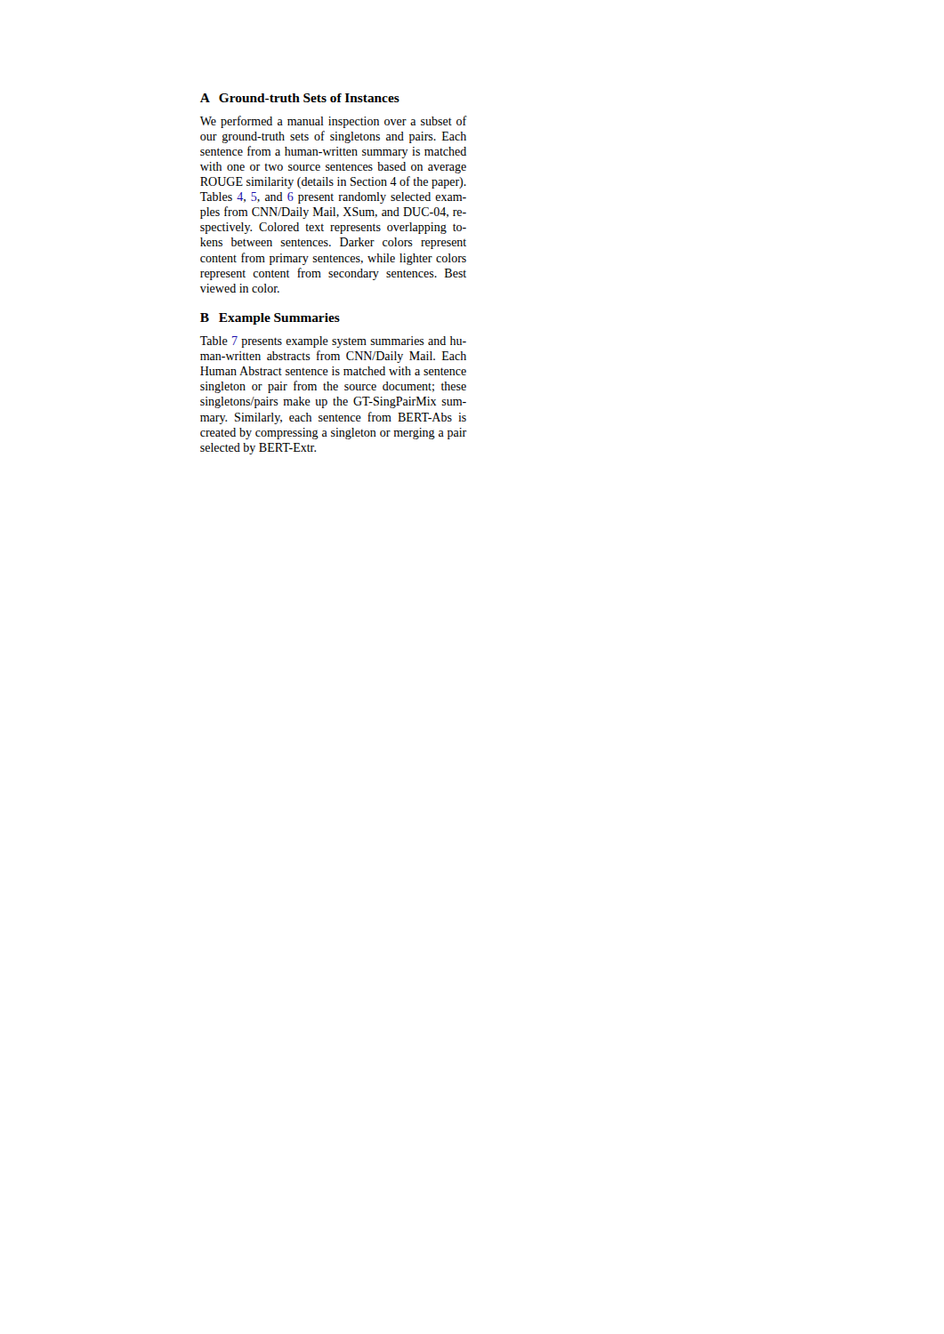AGround-truth Sets of Instances
We performed a manual inspection over a subset of our ground-truth sets of singletons and pairs. Each sentence from a human-written summary is matched with one or two source sentences based on average ROUGE similarity (details in Section 4 of the paper). Tables 4, 5, and 6 present randomly selected examples from CNN/Daily Mail, XSum, and DUC-04, respectively. Colored text represents overlapping tokens between sentences. Darker colors represent content from primary sentences, while lighter colors represent content from secondary sentences. Best viewed in color.
BExample Summaries
Table 7 presents example system summaries and human-written abstracts from CNN/Daily Mail. Each Human Abstract sentence is matched with a sentence singleton or pair from the source document; these singletons/pairs make up the GT-SingPairMix summary. Similarly, each sentence from BERT-Abs is created by compressing a singleton or merging a pair selected by BERT-Extr.